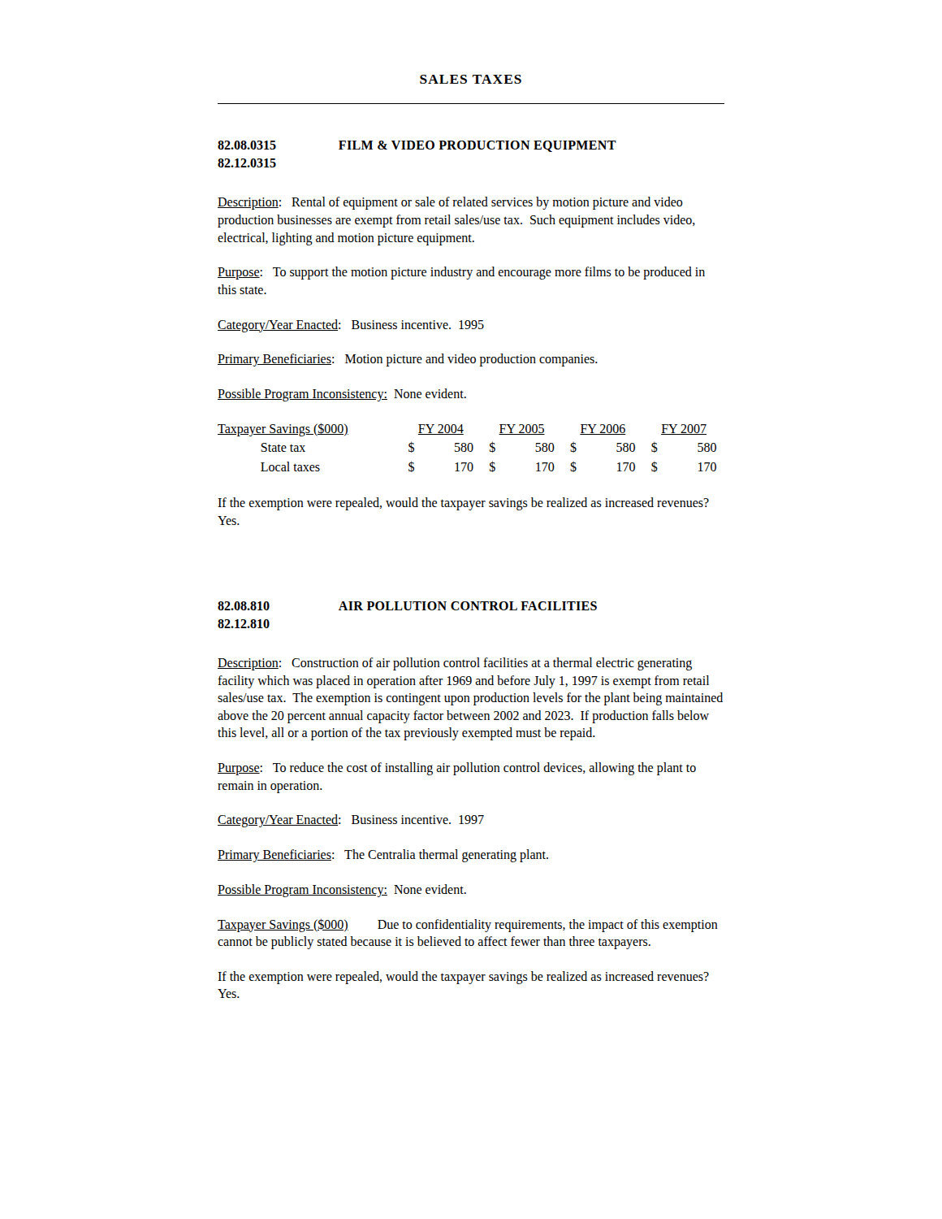SALES TAXES
82.08.0315 FILM & VIDEO PRODUCTION EQUIPMENT 82.12.0315
Description: Rental of equipment or sale of related services by motion picture and video production businesses are exempt from retail sales/use tax. Such equipment includes video, electrical, lighting and motion picture equipment.
Purpose: To support the motion picture industry and encourage more films to be produced in this state.
Category/Year Enacted: Business incentive. 1995
Primary Beneficiaries: Motion picture and video production companies.
Possible Program Inconsistency: None evident.
| Taxpayer Savings ($000) | FY 2004 | FY 2005 | FY 2006 | FY 2007 |
| --- | --- | --- | --- | --- |
| State tax | $ 580 | $ 580 | $ 580 | $ 580 |
| Local taxes | $ 170 | $ 170 | $ 170 | $ 170 |
If the exemption were repealed, would the taxpayer savings be realized as increased revenues? Yes.
82.08.810 AIR POLLUTION CONTROL FACILITIES 82.12.810
Description: Construction of air pollution control facilities at a thermal electric generating facility which was placed in operation after 1969 and before July 1, 1997 is exempt from retail sales/use tax. The exemption is contingent upon production levels for the plant being maintained above the 20 percent annual capacity factor between 2002 and 2023. If production falls below this level, all or a portion of the tax previously exempted must be repaid.
Purpose: To reduce the cost of installing air pollution control devices, allowing the plant to remain in operation.
Category/Year Enacted: Business incentive. 1997
Primary Beneficiaries: The Centralia thermal generating plant.
Possible Program Inconsistency: None evident.
Taxpayer Savings ($000) Due to confidentiality requirements, the impact of this exemption cannot be publicly stated because it is believed to affect fewer than three taxpayers.
If the exemption were repealed, would the taxpayer savings be realized as increased revenues? Yes.